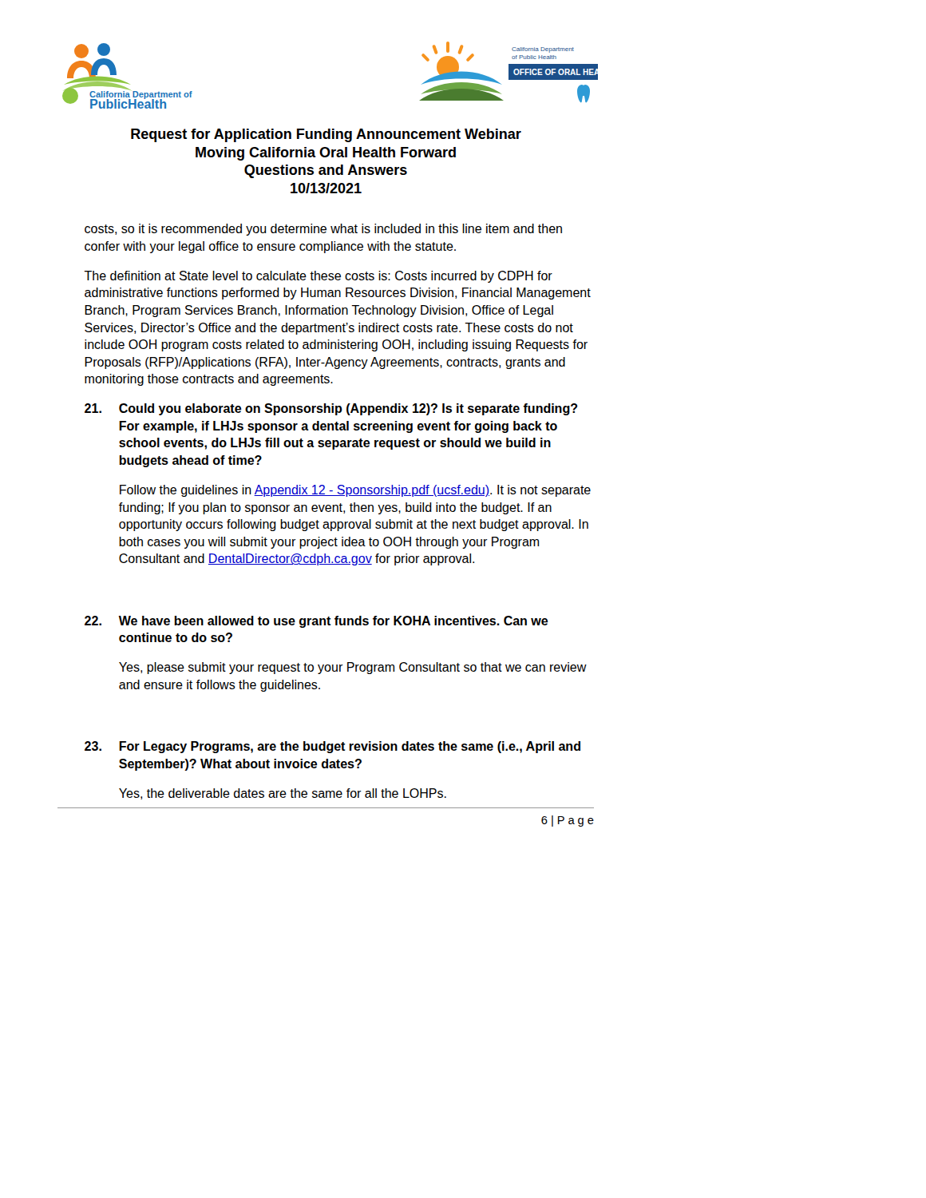California Department of PublicHealth
California Department of Public Health OFFICE OF ORAL HEALTH
Request for Application Funding Announcement Webinar
Moving California Oral Health Forward
Questions and Answers
10/13/2021
costs, so it is recommended you determine what is included in this line item and then confer with your legal office to ensure compliance with the statute.
The definition at State level to calculate these costs is: Costs incurred by CDPH for administrative functions performed by Human Resources Division, Financial Management Branch, Program Services Branch, Information Technology Division, Office of Legal Services, Director’s Office and the department’s indirect costs rate. These costs do not include OOH program costs related to administering OOH, including issuing Requests for Proposals (RFP)/Applications (RFA), Inter-Agency Agreements, contracts, grants and monitoring those contracts and agreements.
Could you elaborate on Sponsorship (Appendix 12)? Is it separate funding? For example, if LHJs sponsor a dental screening event for going back to school events, do LHJs fill out a separate request or should we build in budgets ahead of time?
Follow the guidelines in Appendix 12 - Sponsorship.pdf (ucsf.edu). It is not separate funding; If you plan to sponsor an event, then yes, build into the budget. If an opportunity occurs following budget approval submit at the next budget approval. In both cases you will submit your project idea to OOH through your Program Consultant and DentalDirector@cdph.ca.gov for prior approval.
We have been allowed to use grant funds for KOHA incentives. Can we continue to do so?
Yes, please submit your request to your Program Consultant so that we can review and ensure it follows the guidelines.
For Legacy Programs, are the budget revision dates the same (i.e., April and September)? What about invoice dates?
Yes, the deliverable dates are the same for all the LOHPs.
6 | P a g e